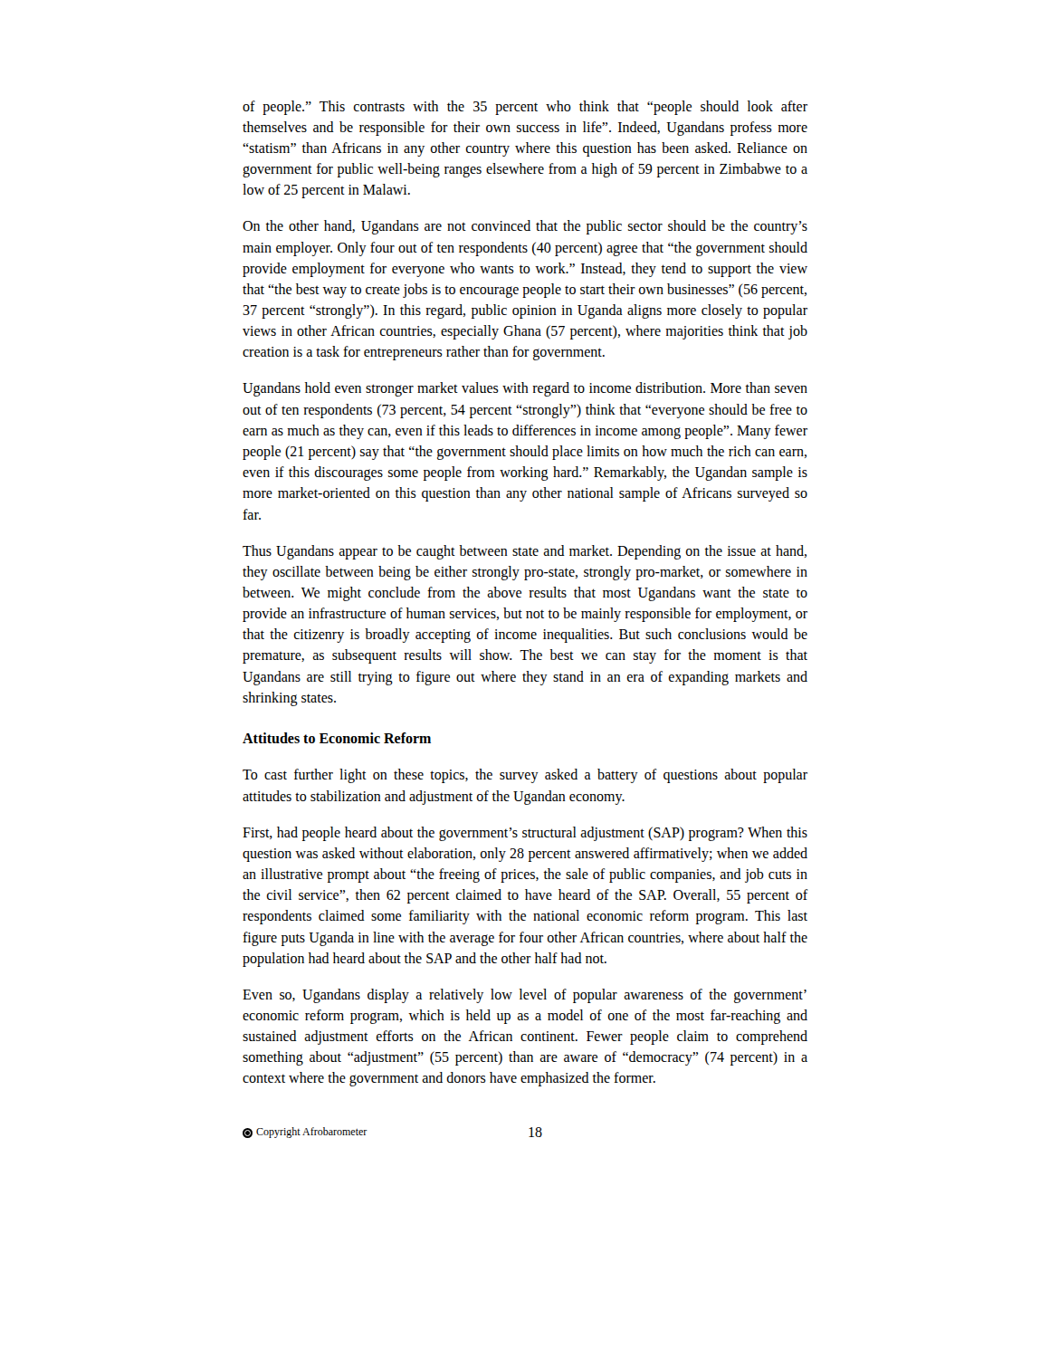of people.” This contrasts with the 35 percent who think that “people should look after themselves and be responsible for their own success in life”. Indeed, Ugandans profess more “statism” than Africans in any other country where this question has been asked. Reliance on government for public well-being ranges elsewhere from a high of 59 percent in Zimbabwe to a low of 25 percent in Malawi.
On the other hand, Ugandans are not convinced that the public sector should be the country’s main employer. Only four out of ten respondents (40 percent) agree that “the government should provide employment for everyone who wants to work.” Instead, they tend to support the view that “the best way to create jobs is to encourage people to start their own businesses” (56 percent, 37 percent “strongly”). In this regard, public opinion in Uganda aligns more closely to popular views in other African countries, especially Ghana (57 percent), where majorities think that job creation is a task for entrepreneurs rather than for government.
Ugandans hold even stronger market values with regard to income distribution. More than seven out of ten respondents (73 percent, 54 percent “strongly”) think that “everyone should be free to earn as much as they can, even if this leads to differences in income among people”. Many fewer people (21 percent) say that “the government should place limits on how much the rich can earn, even if this discourages some people from working hard.” Remarkably, the Ugandan sample is more market-oriented on this question than any other national sample of Africans surveyed so far.
Thus Ugandans appear to be caught between state and market. Depending on the issue at hand, they oscillate between being be either strongly pro-state, strongly pro-market, or somewhere in between. We might conclude from the above results that most Ugandans want the state to provide an infrastructure of human services, but not to be mainly responsible for employment, or that the citizenry is broadly accepting of income inequalities. But such conclusions would be premature, as subsequent results will show. The best we can stay for the moment is that Ugandans are still trying to figure out where they stand in an era of expanding markets and shrinking states.
Attitudes to Economic Reform
To cast further light on these topics, the survey asked a battery of questions about popular attitudes to stabilization and adjustment of the Ugandan economy.
First, had people heard about the government’s structural adjustment (SAP) program? When this question was asked without elaboration, only 28 percent answered affirmatively; when we added an illustrative prompt about “the freeing of prices, the sale of public companies, and job cuts in the civil service”, then 62 percent claimed to have heard of the SAP. Overall, 55 percent of respondents claimed some familiarity with the national economic reform program. This last figure puts Uganda in line with the average for four other African countries, where about half the population had heard about the SAP and the other half had not.
Even so, Ugandans display a relatively low level of popular awareness of the government’ economic reform program, which is held up as a model of one of the most far-reaching and sustained adjustment efforts on the African continent. Fewer people claim to comprehend something about “adjustment” (55 percent) than are aware of “democracy” (74 percent) in a context where the government and donors have emphasized the former.
Copyright Afrobarometer 18